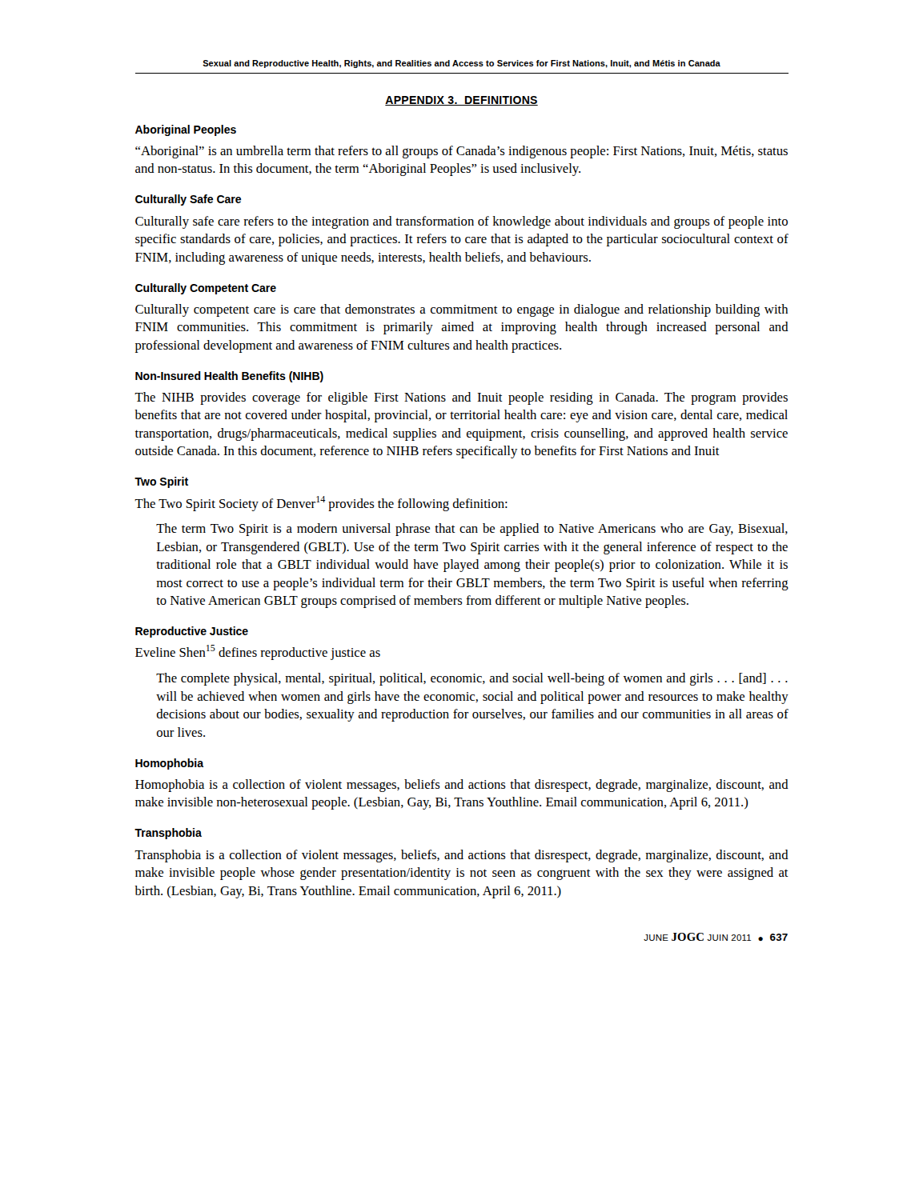Sexual and Reproductive Health, Rights, and Realities and Access to Services for First Nations, Inuit, and Métis in Canada
APPENDIX 3. DEFINITIONS
Aboriginal Peoples
“Aboriginal” is an umbrella term that refers to all groups of Canada’s indigenous people: First Nations, Inuit, Métis, status and non-status. In this document, the term “Aboriginal Peoples” is used inclusively.
Culturally Safe Care
Culturally safe care refers to the integration and transformation of knowledge about individuals and groups of people into specific standards of care, policies, and practices. It refers to care that is adapted to the particular sociocultural context of FNIM, including awareness of unique needs, interests, health beliefs, and behaviours.
Culturally Competent Care
Culturally competent care is care that demonstrates a commitment to engage in dialogue and relationship building with FNIM communities. This commitment is primarily aimed at improving health through increased personal and professional development and awareness of FNIM cultures and health practices.
Non-Insured Health Benefits (NIHB)
The NIHB provides coverage for eligible First Nations and Inuit people residing in Canada. The program provides benefits that are not covered under hospital, provincial, or territorial health care: eye and vision care, dental care, medical transportation, drugs/pharmaceuticals, medical supplies and equipment, crisis counselling, and approved health service outside Canada. In this document, reference to NIHB refers specifically to benefits for First Nations and Inuit
Two Spirit
The Two Spirit Society of Denver14 provides the following definition:
The term Two Spirit is a modern universal phrase that can be applied to Native Americans who are Gay, Bisexual, Lesbian, or Transgendered (GBLT). Use of the term Two Spirit carries with it the general inference of respect to the traditional role that a GBLT individual would have played among their people(s) prior to colonization. While it is most correct to use a people’s individual term for their GBLT members, the term Two Spirit is useful when referring to Native American GBLT groups comprised of members from different or multiple Native peoples.
Reproductive Justice
Eveline Shen15 defines reproductive justice as
The complete physical, mental, spiritual, political, economic, and social well-being of women and girls . . . [and] . . . will be achieved when women and girls have the economic, social and political power and resources to make healthy decisions about our bodies, sexuality and reproduction for ourselves, our families and our communities in all areas of our lives.
Homophobia
Homophobia is a collection of violent messages, beliefs and actions that disrespect, degrade, marginalize, discount, and make invisible non-heterosexual people. (Lesbian, Gay, Bi, Trans Youthline. Email communication, April 6, 2011.)
Transphobia
Transphobia is a collection of violent messages, beliefs, and actions that disrespect, degrade, marginalize, discount, and make invisible people whose gender presentation/identity is not seen as congruent with the sex they were assigned at birth. (Lesbian, Gay, Bi, Trans Youthline. Email communication, April 6, 2011.)
JUNE JOGC JUIN 2011 ● 637